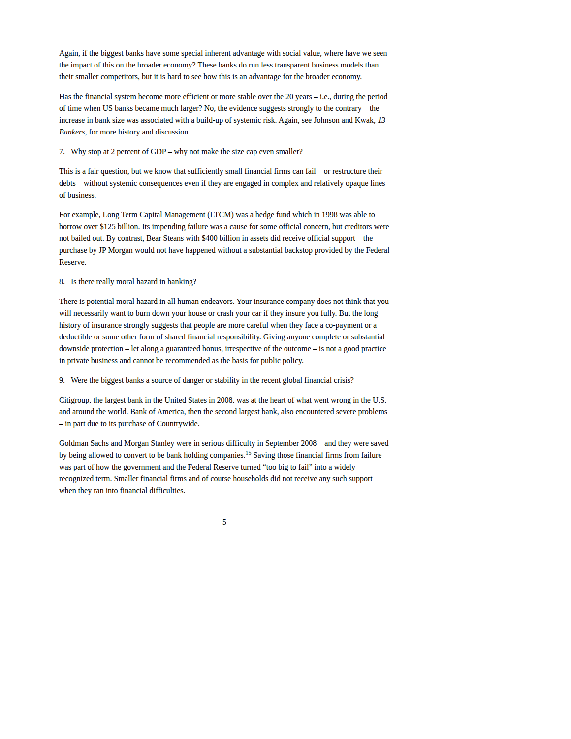Again, if the biggest banks have some special inherent advantage with social value, where have we seen the impact of this on the broader economy? These banks do run less transparent business models than their smaller competitors, but it is hard to see how this is an advantage for the broader economy.
Has the financial system become more efficient or more stable over the 20 years – i.e., during the period of time when US banks became much larger? No, the evidence suggests strongly to the contrary – the increase in bank size was associated with a build-up of systemic risk. Again, see Johnson and Kwak, 13 Bankers, for more history and discussion.
7. Why stop at 2 percent of GDP – why not make the size cap even smaller?
This is a fair question, but we know that sufficiently small financial firms can fail – or restructure their debts – without systemic consequences even if they are engaged in complex and relatively opaque lines of business.
For example, Long Term Capital Management (LTCM) was a hedge fund which in 1998 was able to borrow over $125 billion. Its impending failure was a cause for some official concern, but creditors were not bailed out. By contrast, Bear Steans with $400 billion in assets did receive official support – the purchase by JP Morgan would not have happened without a substantial backstop provided by the Federal Reserve.
8. Is there really moral hazard in banking?
There is potential moral hazard in all human endeavors. Your insurance company does not think that you will necessarily want to burn down your house or crash your car if they insure you fully. But the long history of insurance strongly suggests that people are more careful when they face a co-payment or a deductible or some other form of shared financial responsibility. Giving anyone complete or substantial downside protection – let along a guaranteed bonus, irrespective of the outcome – is not a good practice in private business and cannot be recommended as the basis for public policy.
9. Were the biggest banks a source of danger or stability in the recent global financial crisis?
Citigroup, the largest bank in the United States in 2008, was at the heart of what went wrong in the U.S. and around the world. Bank of America, then the second largest bank, also encountered severe problems – in part due to its purchase of Countrywide.
Goldman Sachs and Morgan Stanley were in serious difficulty in September 2008 – and they were saved by being allowed to convert to be bank holding companies.15 Saving those financial firms from failure was part of how the government and the Federal Reserve turned “too big to fail” into a widely recognized term. Smaller financial firms and of course households did not receive any such support when they ran into financial difficulties.
5